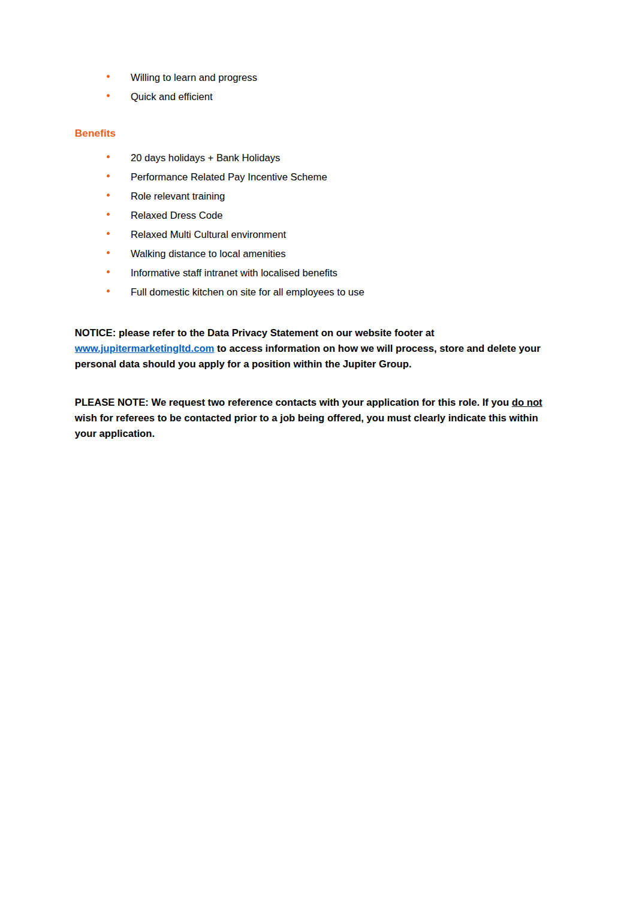Willing to learn and progress
Quick and efficient
Benefits
20 days holidays + Bank Holidays
Performance Related Pay Incentive Scheme
Role relevant training
Relaxed Dress Code
Relaxed Multi Cultural environment
Walking distance to local amenities
Informative staff intranet with localised benefits
Full domestic kitchen on site for all employees to use
NOTICE: please refer to the Data Privacy Statement on our website footer at www.jupitermarketingltd.com to access information on how we will process, store and delete your personal data should you apply for a position within the Jupiter Group.
PLEASE NOTE: We request two reference contacts with your application for this role. If you do not wish for referees to be contacted prior to a job being offered, you must clearly indicate this within your application.